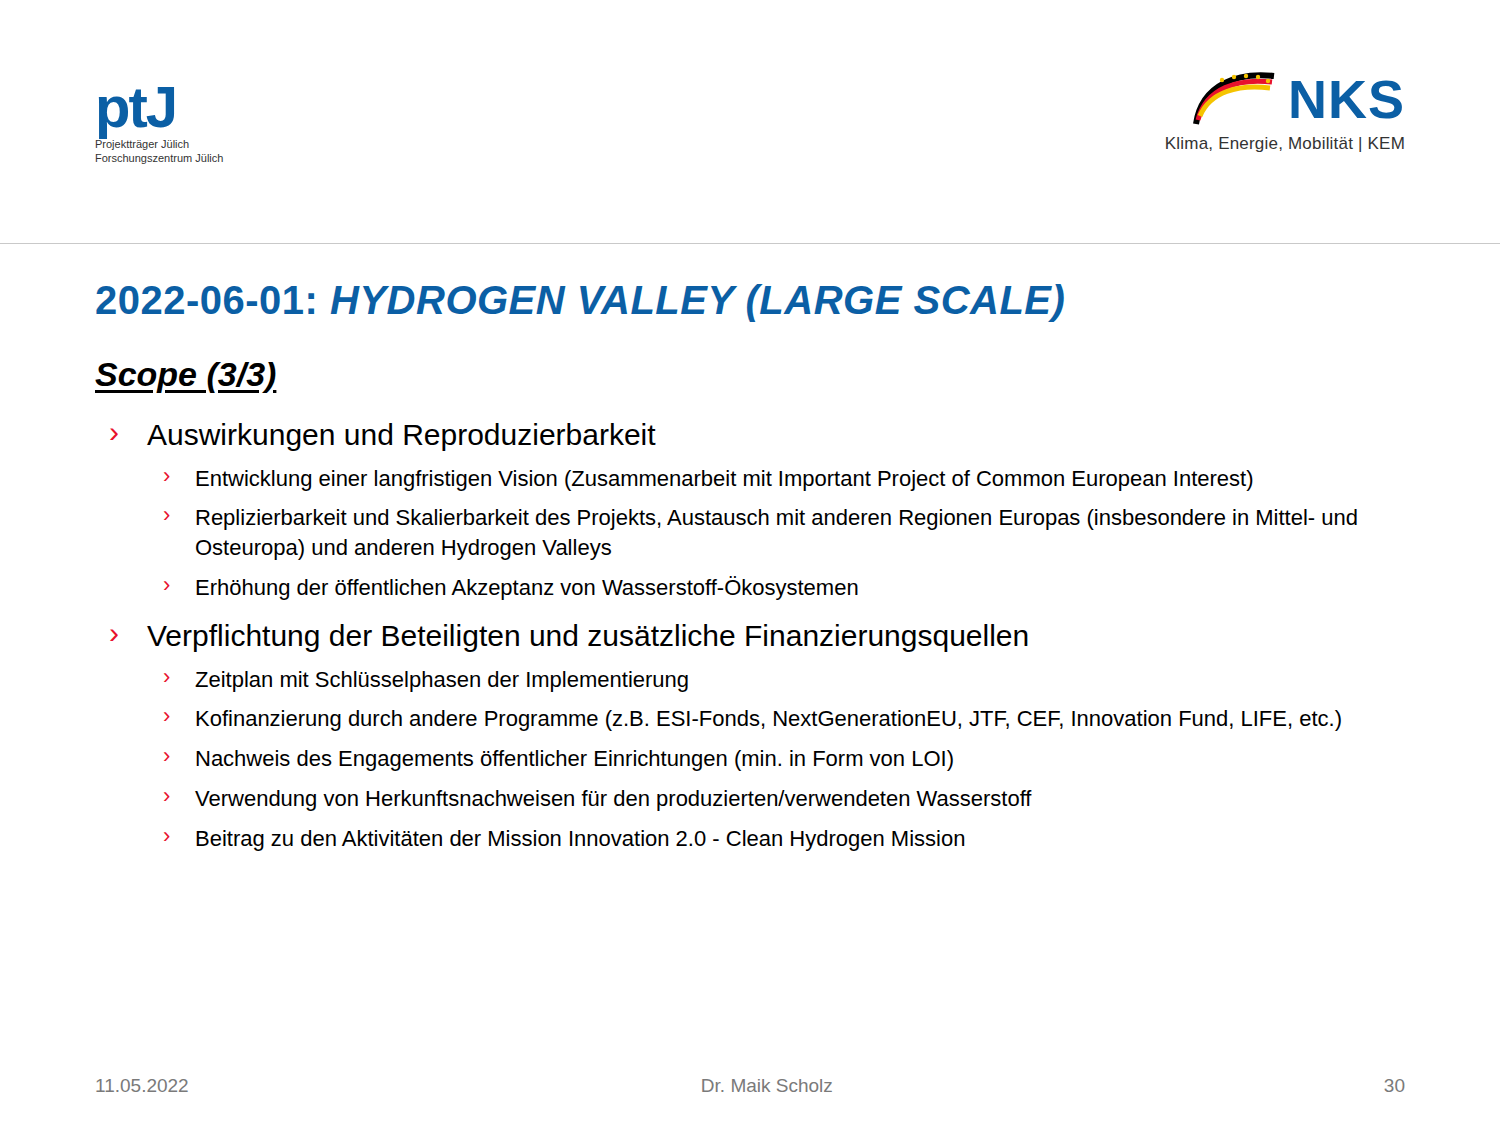ptJ
Projektträger Jülich
Forschungszentrum Jülich
NKS
Klima, Energie, Mobilität | KEM
2022-06-01: HYDROGEN VALLEY (LARGE SCALE)
Scope (3/3)
Auswirkungen und Reproduzierbarkeit
Entwicklung einer langfristigen Vision (Zusammenarbeit mit Important Project of Common European Interest)
Replizierbarkeit und Skalierbarkeit des Projekts, Austausch mit anderen Regionen Europas (insbesondere in Mittel- und Osteuropa) und anderen Hydrogen Valleys
Erhöhung der öffentlichen Akzeptanz von Wasserstoff-Ökosystemen
Verpflichtung der Beteiligten und zusätzliche Finanzierungsquellen
Zeitplan mit Schlüsselphasen der Implementierung
Kofinanzierung durch andere Programme (z.B. ESI-Fonds, NextGenerationEU, JTF, CEF, Innovation Fund, LIFE, etc.)
Nachweis des Engagements öffentlicher Einrichtungen (min. in Form von LOI)
Verwendung von Herkunftsnachweisen für den produzierten/verwendeten Wasserstoff
Beitrag zu den Aktivitäten der Mission Innovation 2.0 - Clean Hydrogen Mission
11.05.2022
Dr. Maik Scholz
30